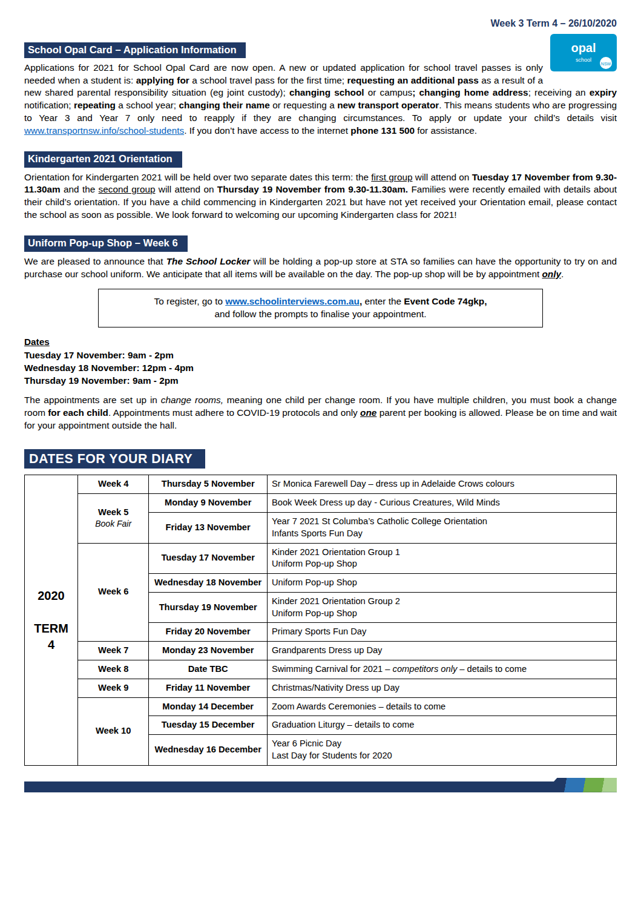Week 3 Term 4 – 26/10/2020
School Opal Card – Application Informations
opal school NSW
Applications for 2021 for School Opal Card are now open. A new or updated application for school travel passes is only needed when a student is: applying for a school travel pass for the first time; requesting an additional pass as a result of a new shared parental responsibility situation (eg joint custody); changing school or campus; changing home address; receiving an expiry notification; repeating a school year; changing their name or requesting a new transport operator. This means students who are progressing to Year 3 and Year 7 only need to reapply if they are changing circumstances. To apply or update your child’s details visit www.transportnsw.info/school-students. If you don’t have access to the internet phone 131 500 for assistance.
Kindergarten 2021 Orientationn
Orientation for Kindergarten 2021 will be held over two separate dates this term: the first group will attend on Tuesday 17 November from 9.30-11.30am and the second group will attend on Thursday 19 November from 9.30-11.30am. Families were recently emailed with details about their child’s orientation. If you have a child commencing in Kindergarten 2021 but have not yet received your Orientation email, please contact the school as soon as possible. We look forward to welcoming our upcoming Kindergarten class for 2021!
Uniform Pop-up Shop – Week 6p
We are pleased to announce that The School Locker will be holding a pop-up store at STA so families can have the opportunity to try on and purchase our school uniform. We anticipate that all items will be available on the day. The pop-up shop will be by appointment only.
To register, go to www.schoolinterviews.com.au, enter the Event Code 74gkp,
and follow the prompts to finalise your appointment.
Dates
Tuesday 17 November: 9am - 2pm
Wednesday 18 November: 12pm - 4pm
Thursday 19 November: 9am - 2pm
The appointments are set up in change rooms, meaning one child per change room. If you have multiple children, you must book a change room for each child. Appointments must adhere to COVID-19 protocols and only one parent per booking is allowed. Please be on time and wait for your appointment outside the hall.
DATES FOR YOUR DIARYs
| 2020 TERM 4 | Week 4 | Thursday 5 November | Sr Monica Farewell Day – dress up in Adelaide Crows colours |
| Week 5 Book Fair | Monday 9 November | Book Week Dress up day - Curious Creatures, Wild Minds |
| Friday 13 November | Year 7 2021 St Columba’s Catholic College Orientation Infants Sports Fun Day |
| Week 6 | Tuesday 17 November | Kinder 2021 Orientation Group 1 Uniform Pop-up Shop |
| Wednesday 18 November | Uniform Pop-up Shop |
| Thursday 19 November | Kinder 2021 Orientation Group 2 Uniform Pop-up Shop |
| Friday 20 November | Primary Sports Fun Day |
| Week 7 | Monday 23 November | Grandparents Dress up Day |
| Week 8 | Date TBC | Swimming Carnival for 2021 – competitors only – details to come |
| Week 9 | Friday 11 November | Christmas/Nativity Dress up Day |
| Week 10 | Monday 14 December | Zoom Awards Ceremonies – details to come |
| Tuesday 15 December | Graduation Liturgy – details to come |
| Wednesday 16 December | Year 6 Picnic Day Last Day for Students for 2020 |